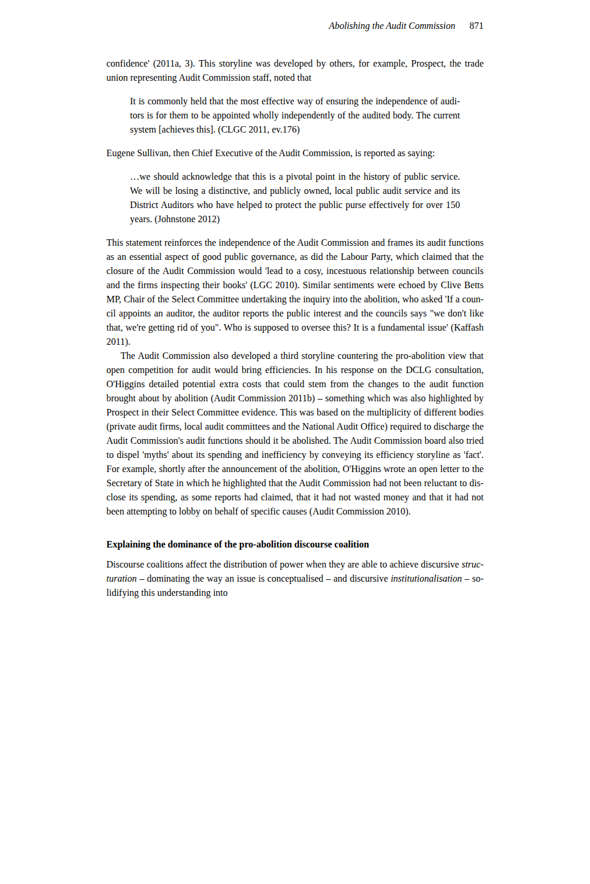Abolishing the Audit Commission 871
confidence' (2011a, 3). This storyline was developed by others, for example, Prospect, the trade union representing Audit Commission staff, noted that
It is commonly held that the most effective way of ensuring the independence of auditors is for them to be appointed wholly independently of the audited body. The current system [achieves this]. (CLGC 2011, ev.176)
Eugene Sullivan, then Chief Executive of the Audit Commission, is reported as saying:
…we should acknowledge that this is a pivotal point in the history of public service. We will be losing a distinctive, and publicly owned, local public audit service and its District Auditors who have helped to protect the public purse effectively for over 150 years. (Johnstone 2012)
This statement reinforces the independence of the Audit Commission and frames its audit functions as an essential aspect of good public governance, as did the Labour Party, which claimed that the closure of the Audit Commission would 'lead to a cosy, incestuous relationship between councils and the firms inspecting their books' (LGC 2010). Similar sentiments were echoed by Clive Betts MP, Chair of the Select Committee undertaking the inquiry into the abolition, who asked 'If a council appoints an auditor, the auditor reports the public interest and the councils says "we don't like that, we're getting rid of you". Who is supposed to oversee this? It is a fundamental issue' (Kaffash 2011).
The Audit Commission also developed a third storyline countering the pro-abolition view that open competition for audit would bring efficiencies. In his response on the DCLG consultation, O'Higgins detailed potential extra costs that could stem from the changes to the audit function brought about by abolition (Audit Commission 2011b) – something which was also highlighted by Prospect in their Select Committee evidence. This was based on the multiplicity of different bodies (private audit firms, local audit committees and the National Audit Office) required to discharge the Audit Commission's audit functions should it be abolished. The Audit Commission board also tried to dispel 'myths' about its spending and inefficiency by conveying its efficiency storyline as 'fact'. For example, shortly after the announcement of the abolition, O'Higgins wrote an open letter to the Secretary of State in which he highlighted that the Audit Commission had not been reluctant to disclose its spending, as some reports had claimed, that it had not wasted money and that it had not been attempting to lobby on behalf of specific causes (Audit Commission 2010).
Explaining the dominance of the pro-abolition discourse coalition
Discourse coalitions affect the distribution of power when they are able to achieve discursive structuration – dominating the way an issue is conceptualised – and discursive institutionalisation – solidifying this understanding into